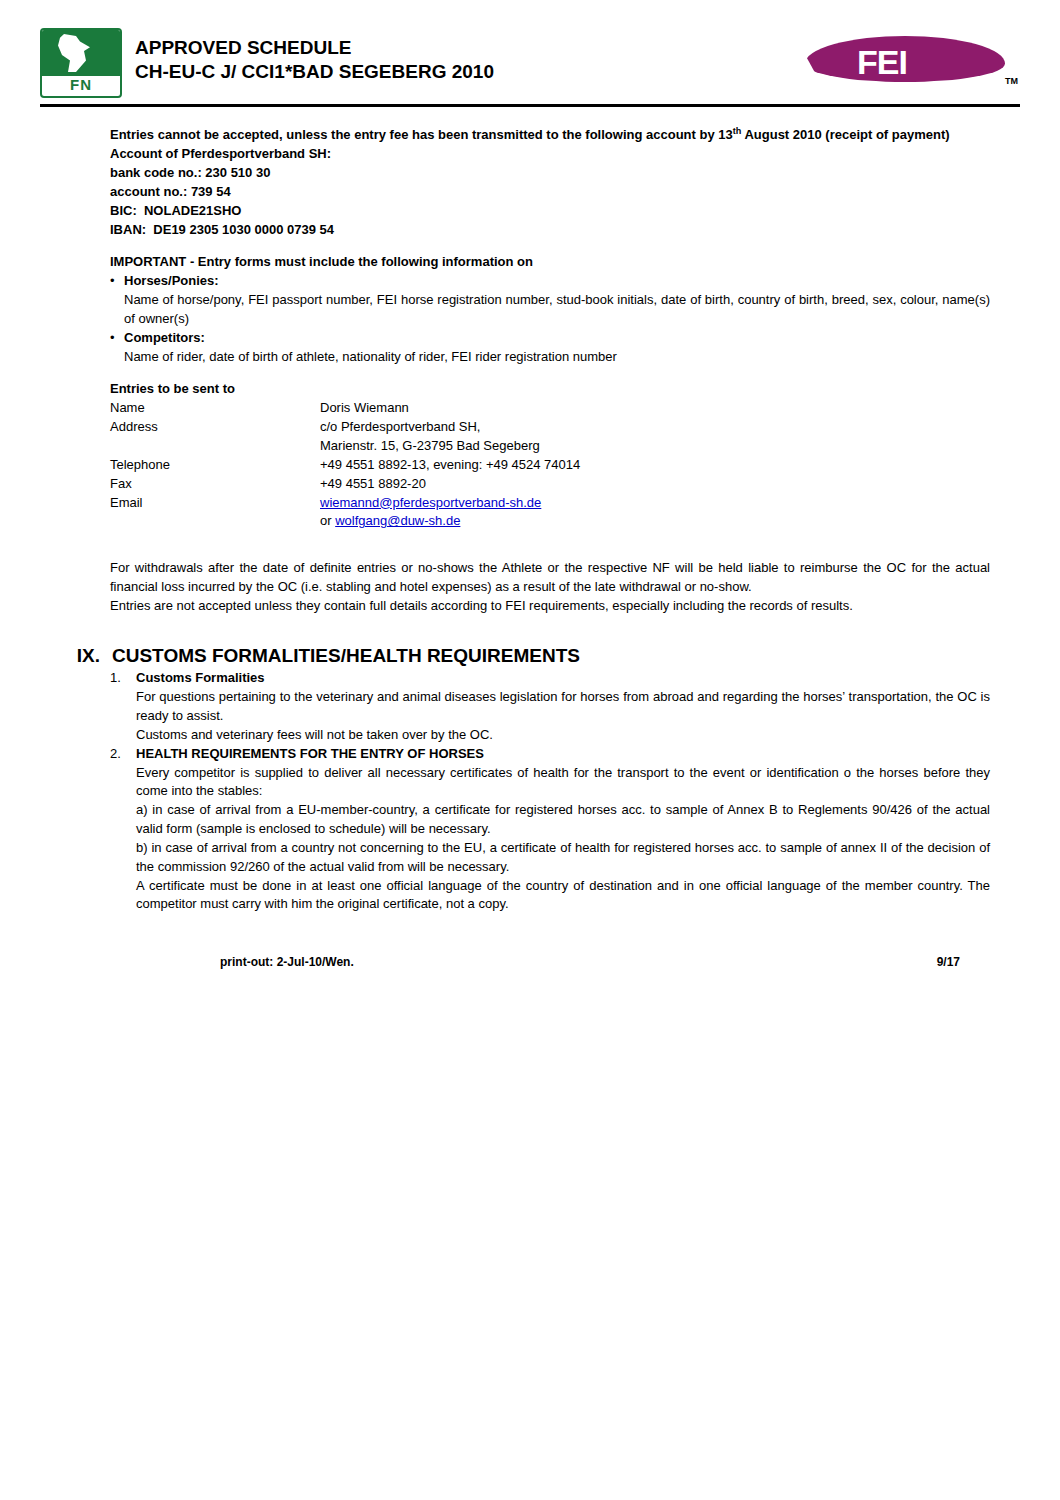FN
APPROVED SCHEDULE
CH-EU-C J/ CCI1*BAD SEGEBERG 2010
FEI
TM
Entries cannot be accepted, unless the entry fee has been transmitted to the following account by 13th August 2010 (receipt of payment)
Account of Pferdesportverband SH:
bank code no.: 230 510 30
account no.: 739 54
BIC: NOLADE21SHO
IBAN: DE19 2305 1030 0000 0739 54
IMPORTANT - Entry forms must include the following information on
Horses/Ponies:
Name of horse/pony, FEI passport number, FEI horse registration number, stud-book initials, date of birth, country of birth, breed, sex, colour, name(s) of owner(s)
Competitors:
Name of rider, date of birth of athlete, nationality of rider, FEI rider registration number
Entries to be sent to
| Name | Doris Wiemann |
| Address | c/o Pferdesportverband SH, Marienstr. 15, G-23795 Bad Segeberg |
| Telephone | +49 4551 8892-13, evening: +49 4524 74014 |
| Fax | +49 4551 8892-20 |
| Email | wiemannd@pferdesportverband-sh.de or wolfgang@duw-sh.de |
For withdrawals after the date of definite entries or no-shows the Athlete or the respective NF will be held liable to reimburse the OC for the actual financial loss incurred by the OC (i.e. stabling and hotel expenses) as a result of the late withdrawal or no-show.
Entries are not accepted unless they contain full details according to FEI requirements, especially including the records of results.
IX. CUSTOMS FORMALITIES/HEALTH REQUIREMENTS
Customs Formalities
For questions pertaining to the veterinary and animal diseases legislation for horses from abroad and regarding the horses’ transportation, the OC is ready to assist.
Customs and veterinary fees will not be taken over by the OC.
HEALTH REQUIREMENTS FOR THE ENTRY OF HORSES
Every competitor is supplied to deliver all necessary certificates of health for the transport to the event or identification o the horses before they come into the stables:
a) in case of arrival from a EU-member-country, a certificate for registered horses acc. to sample of Annex B to Reglements 90/426 of the actual valid form (sample is enclosed to schedule) will be necessary.
b) in case of arrival from a country not concerning to the EU, a certificate of health for registered horses acc. to sample of annex II of the decision of the commission 92/260 of the actual valid from will be necessary.
A certificate must be done in at least one official language of the country of destination and in one official language of the member country. The competitor must carry with him the original certificate, not a copy.
print-out: 2-Jul-10/Wen.
9/17